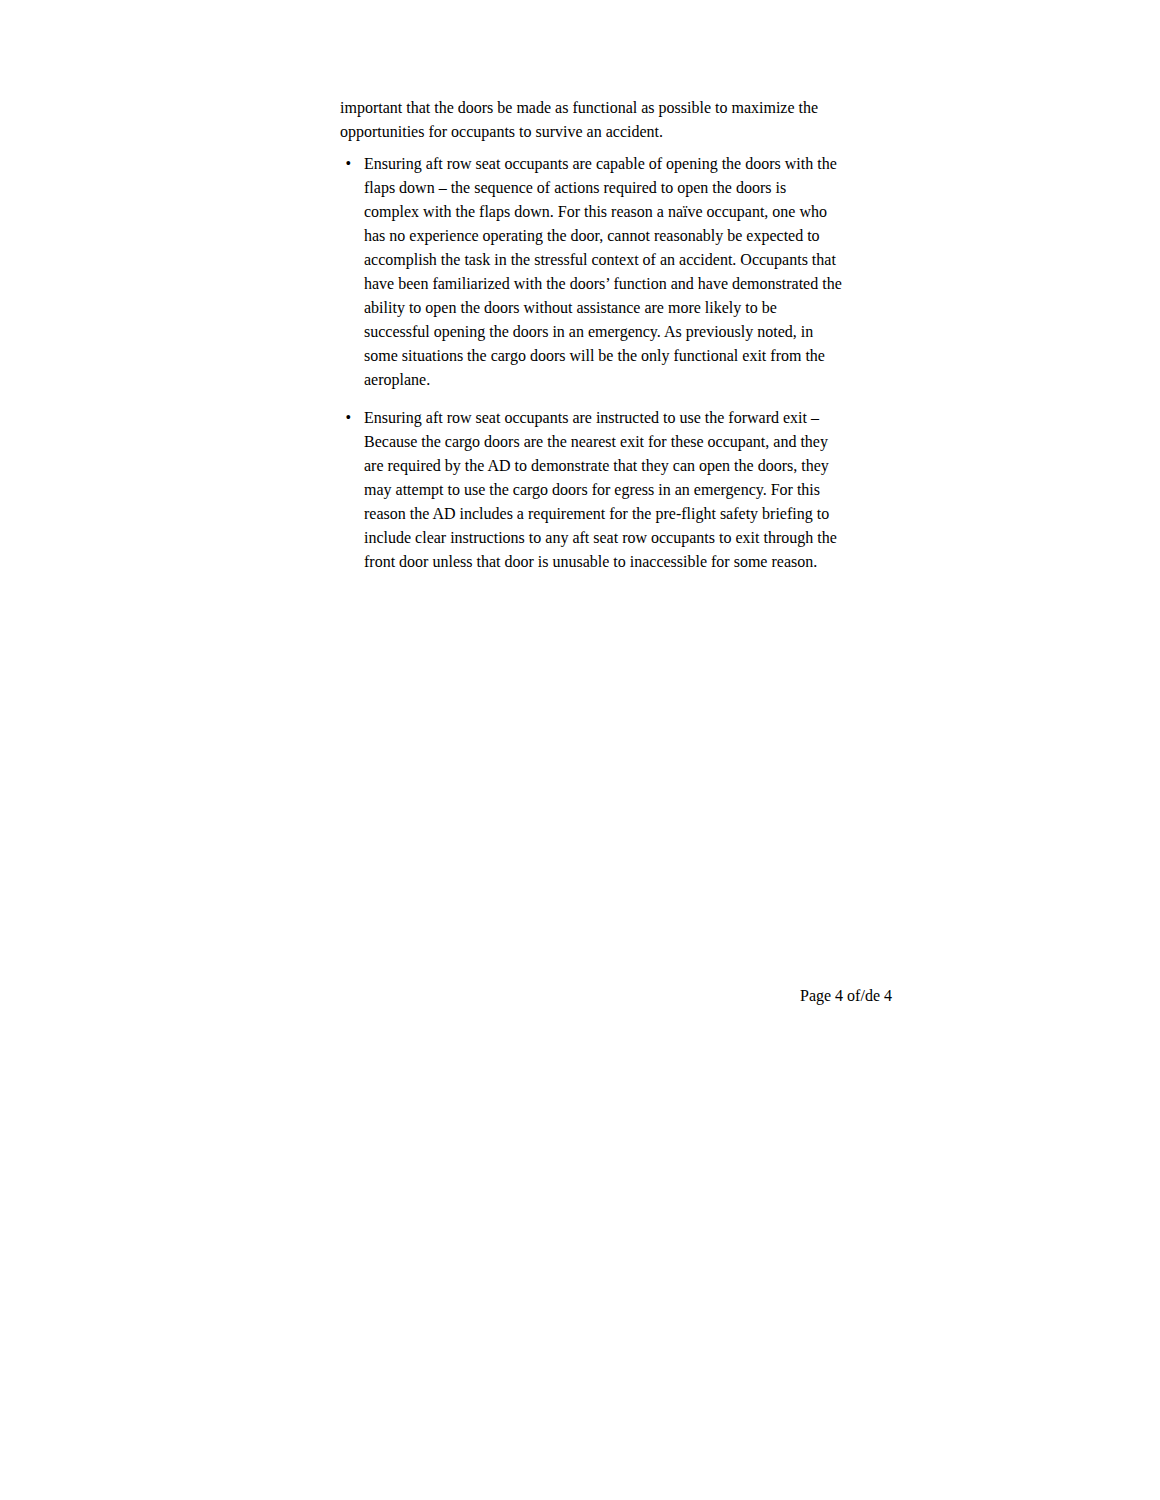important that the doors be made as functional as possible to maximize the opportunities for occupants to survive an accident.
Ensuring aft row seat occupants are capable of opening the doors with the flaps down – the sequence of actions required to open the doors is complex with the flaps down. For this reason a naïve occupant, one who has no experience operating the door, cannot reasonably be expected to accomplish the task in the stressful context of an accident. Occupants that have been familiarized with the doors’ function and have demonstrated the ability to open the doors without assistance are more likely to be successful opening the doors in an emergency. As previously noted, in some situations the cargo doors will be the only functional exit from the aeroplane.
Ensuring aft row seat occupants are instructed to use the forward exit – Because the cargo doors are the nearest exit for these occupant, and they are required by the AD to demonstrate that they can open the doors, they may attempt to use the cargo doors for egress in an emergency. For this reason the AD includes a requirement for the pre-flight safety briefing to include clear instructions to any aft seat row occupants to exit through the front door unless that door is unusable to inaccessible for some reason.
Page 4 of/de 4